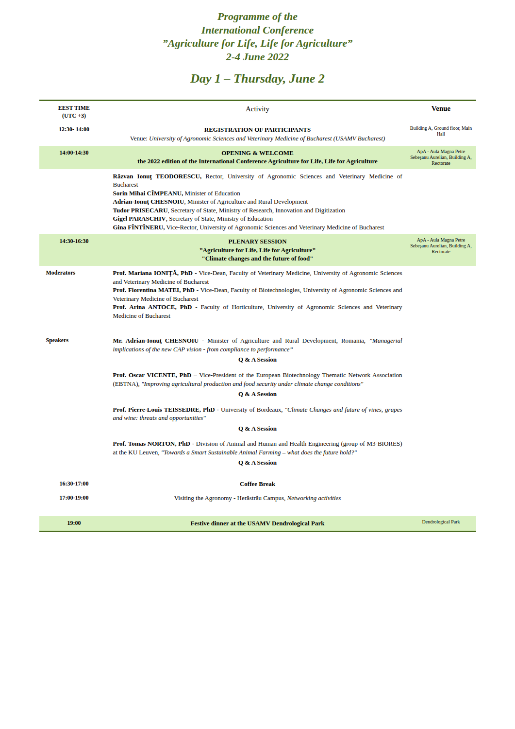Programme of the
International Conference
”Agriculture for Life, Life for Agriculture”
2-4 June 2022
Day 1 – Thursday, June 2
| EEST TIME (UTC +3) | Activity | Venue |
| --- | --- | --- |
| 12:30- 14:00 | REGISTRATION OF PARTICIPANTS Venue: University of Agronomic Sciences and Veterinary Medicine of Bucharest (USAMV Bucharest) | Building A, Ground floor, Main Hall |
| 14:00-14:30 | OPENING & WELCOME the 2022 edition of the International Conference Agriculture for Life, Life for Agriculture | ApA - Aula Magna Petre Sebeşanu Aurelian, Building A, Rectorate |
| | Răzvan Ionuţ TEODORESCU, Rector, University of Agronomic Sciences and Veterinary Medicine of Bucharest Sorin Mihai CÎMPEANU, Minister of Education Adrian-Ionuţ CHESNOIU , Minister of Agriculture and Rural Development Tudor PRISECARU , Secretary of State, Ministry of Research, Innovation and Digitization Gigel PARASCHIV , Secretary of State, Ministry of Education Gina FÎNTÎNERU, Vice-Rector, University of Agronomic Sciences and Veterinary Medicine of Bucharest | |
| 14:30-16:30 | PLENARY SESSION ”Agriculture for Life, Life for Agriculture” "Climate changes and the future of food" | ApA - Aula Magna Petre Sebeşanu Aurelian, Building A, Rectorate |
| Moderators | Prof. Mariana IONIŢĂ, PhD - Vice-Dean, Faculty of Veterinary Medicine, University of Agronomic Sciences and Veterinary Medicine of Bucharest Prof. Florentina MATEI, PhD - Vice-Dean, Faculty of Biotechnologies, University of Agronomic Sciences and Veterinary Medicine of Bucharest Prof. Arina ANTOCE, PhD - Faculty of Horticulture, University of Agronomic Sciences and Veterinary Medicine of Bucharest | |
| Speakers | Mr. Adrian-Ionuţ CHESNOIU - Minister of Agriculture and Rural Development, Romania, ”Managerial implications of the new CAP vision - from compliance to performance” Q & A Session Prof. Oscar VICENTE, PhD – Vice-President of the European Biotechnology Thematic Network Association (EBTNA), "Improving agricultural production and food security under climate change conditions" Q & A Session Prof. Pierre-Louis TEISSEDRE, PhD - University of Bordeaux, "Climate Changes and future of vines, grapes and wine: threats and opportunities" Q & A Session Prof. Tomas NORTON, PhD - Division of Animal and Human and Health Engineering (group of M3-BIORES) at the KU Leuven, "Towards a Smart Sustainable Animal Farming – what does the future hold?" Q & A Session | |
| 16:30-17:00 | Coffee Break | |
| 17:00-19:00 | Visiting the Agronomy - Herăstrău Campus, Networking activities | |
| 19:00 | Festive dinner at the USAMV Dendrological Park | Dendrological Park |